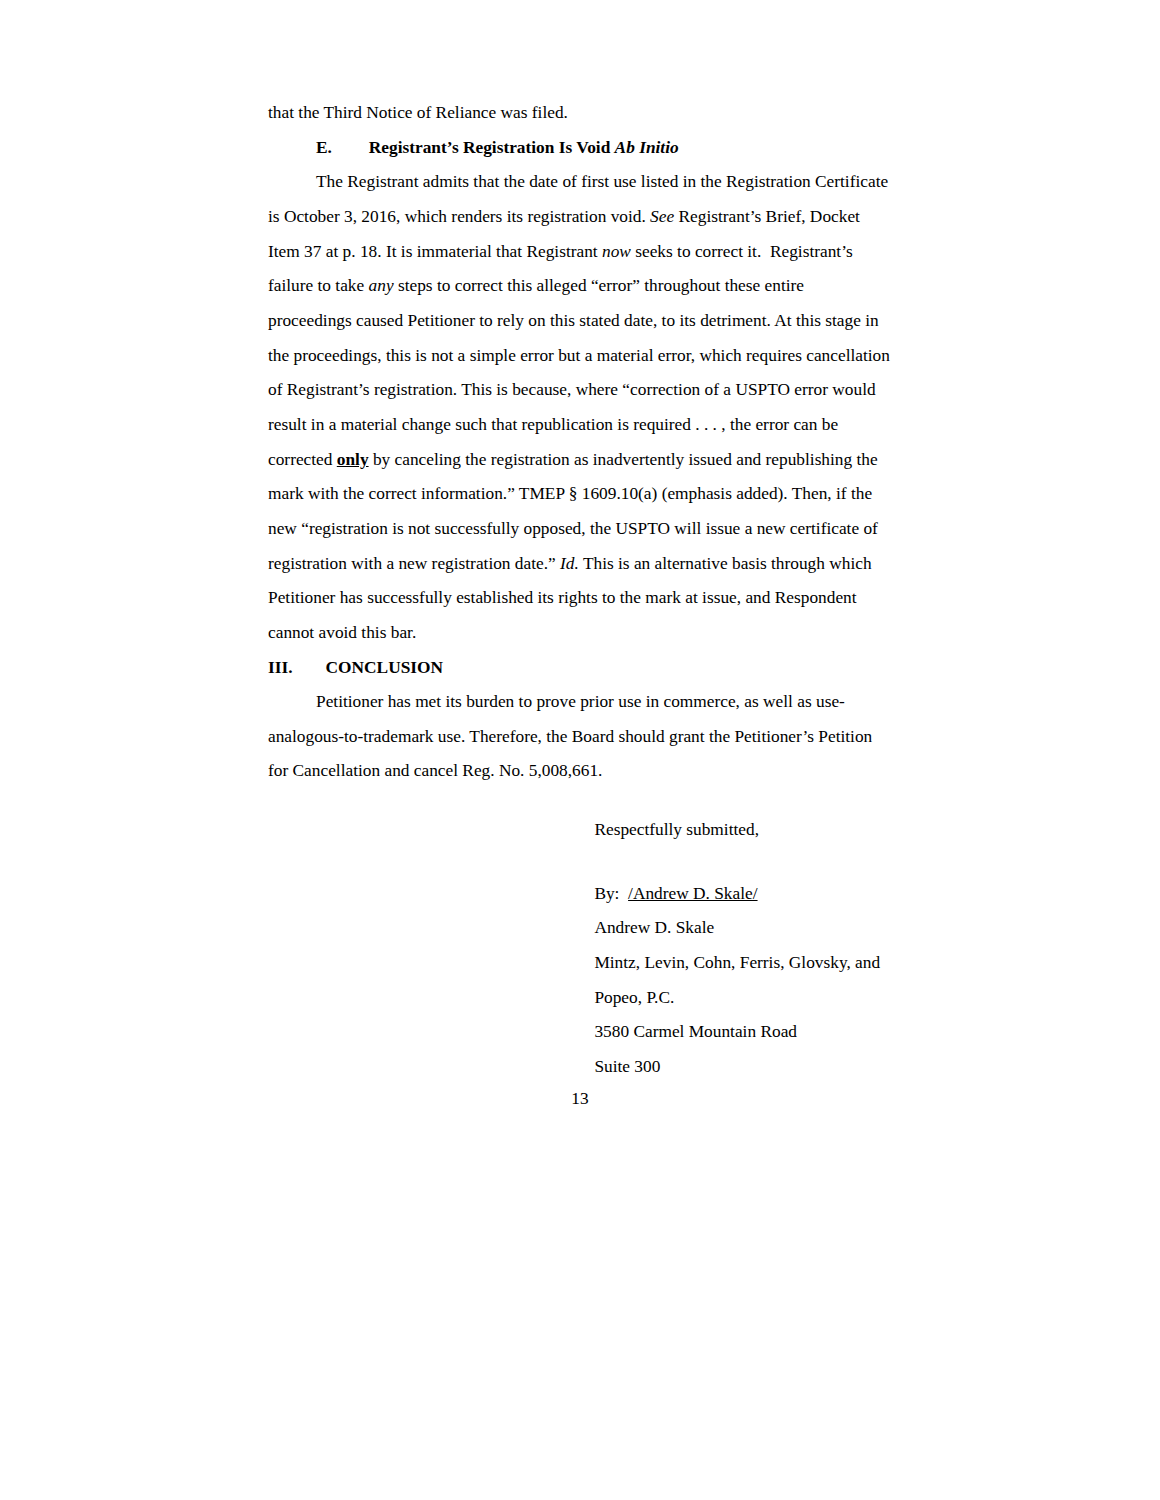that the Third Notice of Reliance was filed.
E. Registrant’s Registration Is Void Ab Initio
The Registrant admits that the date of first use listed in the Registration Certificate is October 3, 2016, which renders its registration void. See Registrant’s Brief, Docket Item 37 at p. 18. It is immaterial that Registrant now seeks to correct it. Registrant’s failure to take any steps to correct this alleged “error” throughout these entire proceedings caused Petitioner to rely on this stated date, to its detriment. At this stage in the proceedings, this is not a simple error but a material error, which requires cancellation of Registrant’s registration. This is because, where “correction of a USPTO error would result in a material change such that republication is required . . . , the error can be corrected only by canceling the registration as inadvertently issued and republishing the mark with the correct information.” TMEP § 1609.10(a) (emphasis added). Then, if the new “registration is not successfully opposed, the USPTO will issue a new certificate of registration with a new registration date.” Id. This is an alternative basis through which Petitioner has successfully established its rights to the mark at issue, and Respondent cannot avoid this bar.
III. CONCLUSION
Petitioner has met its burden to prove prior use in commerce, as well as use-analogous-to-trademark use. Therefore, the Board should grant the Petitioner’s Petition for Cancellation and cancel Reg. No. 5,008,661.
Respectfully submitted,
By: /Andrew D. Skale/
Andrew D. Skale
Mintz, Levin, Cohn, Ferris, Glovsky, and
Popeo, P.C.
3580 Carmel Mountain Road
Suite 300
13